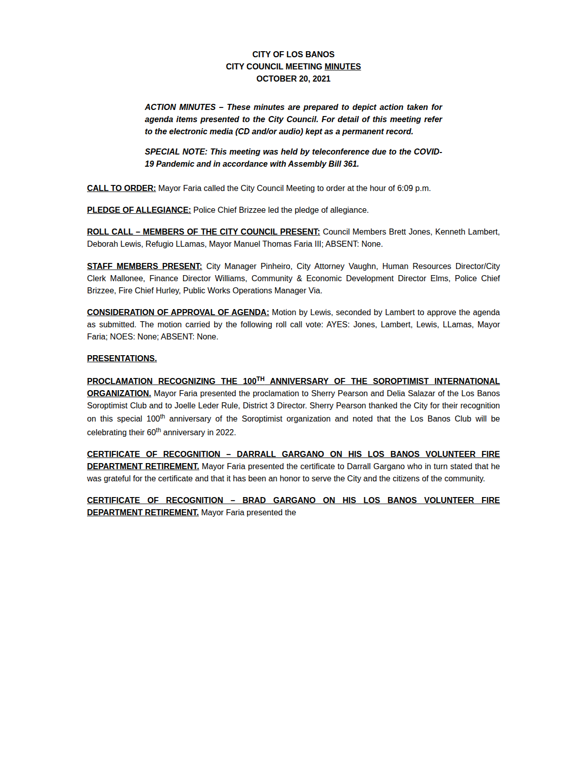CITY OF LOS BANOS CITY COUNCIL MEETING MINUTES OCTOBER 20, 2021
ACTION MINUTES – These minutes are prepared to depict action taken for agenda items presented to the City Council. For detail of this meeting refer to the electronic media (CD and/or audio) kept as a permanent record.
SPECIAL NOTE: This meeting was held by teleconference due to the COVID-19 Pandemic and in accordance with Assembly Bill 361.
CALL TO ORDER:
Mayor Faria called the City Council Meeting to order at the hour of 6:09 p.m.
PLEDGE OF ALLEGIANCE:
Police Chief Brizzee led the pledge of allegiance.
ROLL CALL – MEMBERS OF THE CITY COUNCIL PRESENT:
Council Members Brett Jones, Kenneth Lambert, Deborah Lewis, Refugio LLamas, Mayor Manuel Thomas Faria III; ABSENT: None.
STAFF MEMBERS PRESENT:
City Manager Pinheiro, City Attorney Vaughn, Human Resources Director/City Clerk Mallonee, Finance Director Williams, Community & Economic Development Director Elms, Police Chief Brizzee, Fire Chief Hurley, Public Works Operations Manager Via.
CONSIDERATION OF APPROVAL OF AGENDA:
Motion by Lewis, seconded by Lambert to approve the agenda as submitted. The motion carried by the following roll call vote: AYES: Jones, Lambert, Lewis, LLamas, Mayor Faria; NOES: None; ABSENT: None.
PRESENTATIONS.
PROCLAMATION RECOGNIZING THE 100TH ANNIVERSARY OF THE SOROPTIMIST INTERNATIONAL ORGANIZATION.
Mayor Faria presented the proclamation to Sherry Pearson and Delia Salazar of the Los Banos Soroptimist Club and to Joelle Leder Rule, District 3 Director. Sherry Pearson thanked the City for their recognition on this special 100th anniversary of the Soroptimist organization and noted that the Los Banos Club will be celebrating their 60th anniversary in 2022.
CERTIFICATE OF RECOGNITION – DARRALL GARGANO ON HIS LOS BANOS VOLUNTEER FIRE DEPARTMENT RETIREMENT.
Mayor Faria presented the certificate to Darrall Gargano who in turn stated that he was grateful for the certificate and that it has been an honor to serve the City and the citizens of the community.
CERTIFICATE OF RECOGNITION – BRAD GARGANO ON HIS LOS BANOS VOLUNTEER FIRE DEPARTMENT RETIREMENT.
Mayor Faria presented the